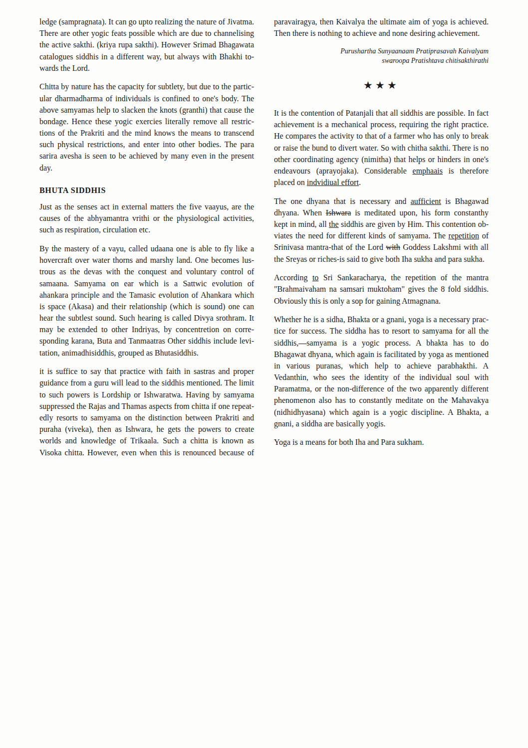ledge (sampragnata). It can go upto realizing the nature of Jivatma. There are other yogic feats possible which are due to channelising the active sakthi. (kriya rupa sakthi). However Srimad Bhagawata catalogues siddhis in a different way, but always with Bhakhi towards the Lord.
Chitta by nature has the capacity for subtlety, but due to the particular dharmadharma of individuals is confined to one's body. The above samyamas help to slacken the knots (granthi) that cause the bondage. Hence these yogic exercies literally remove all restrictions of the Prakriti and the mind knows the means to transcend such physical restrictions, and enter into other bodies. The para sarira avesha is seen to be achieved by many even in the present day.
Bhuta Siddhis
Just as the senses act in external matters the five vaayus, are the causes of the abhyamantra vrithi or the physiological activities, such as respiration, circulation etc.
By the mastery of a vayu, called udaana one is able to fly like a hovercraft over water thorns and marshy land. One becomes lustrous as the devas with the conquest and voluntary control of samaana. Samyama on ear which is a Sattwic evolution of ahankara principle and the Tamasic evolution of Ahankara which is space (Akasa) and their relationship (which is sound) one can hear the subtlest sound. Such hearing is called Divya srothram. It may be extended to other Indriyas, by concentretion on corresponding karana, Buta and Tanmaatras Other siddhis include levitation, animadhisiddhis, grouped as Bhutasiddhis.
it is suffice to say that practice with faith in sastras and proper guidance from a guru will lead to the siddhis mentioned. The limit to such powers is Lordship or Ishwaratwa. Having by samyama suppressed the Rajas and Thamas aspects from chitta if one repeatedly resorts to samyama on the distinction between Prakriti and puraha (viveka), then as Ishwara, he gets the powers to create worlds and knowledge of Trikaala. Such a chitta is known as Visoka chitta. However, even when this is renounced because of paravairagya, then Kaivalya the ultimate aim of yoga is achieved. Then there is nothing to achieve and none desiring achievement.
Purushartha Sunyaanaam Pratiprasavah Kaivalyam
swaroopa Pratishtava chitisakthirathi
★★★
It is the contention of Patanjali that all siddhis are possible. In fact achievement is a mechanical process, requiring the right practice. He compares the activity to that of a farmer who has only to break or raise the bund to divert water. So with chitha sakthi. There is no other coordinating agency (nimitha) that helps or hinders in one's endeavours (aprayojaka). Considerable emphaais is therefore placed on indvidiual effort.
The one dhyana that is necessary and aufficient is Bhagawad dhyana. When Ishwara is meditated upon, his form constanthy kept in mind, all the siddhis are given by Him. This contention obviates the need for different kinds of samyama. The repetition of Srinivasa mantra-that of the Lord with Goddess Lakshmi with all the Sreyas or riches-is said to give both Iha sukha and para sukha.
According to Sri Sankaracharya, the repetition of the mantra "Brahmaivaham na samsari muktoham" gives the 8 fold siddhis. Obviously this is only a sop for gaining Atmagnana.
Whether he is a sidha, Bhakta or a gnani, yoga is a necessary practice for success. The siddha has to resort to samyama for all the siddhis,—samyama is a yogic process. A bhakta has to do Bhagawat dhyana, which again is facilitated by yoga as mentioned in various puranas, which help to achieve parabhakthi. A Vedanthin, who sees the identity of the individual soul with Paramatma, or the non-difference of the two apparently different phenomenon also has to constantly meditate on the Mahavakya (nidhidhyasana) which again is a yogic discipline. A Bhakta, a gnani, a siddha are basically yogis.
Yoga is a means for both Iha and Para sukham.